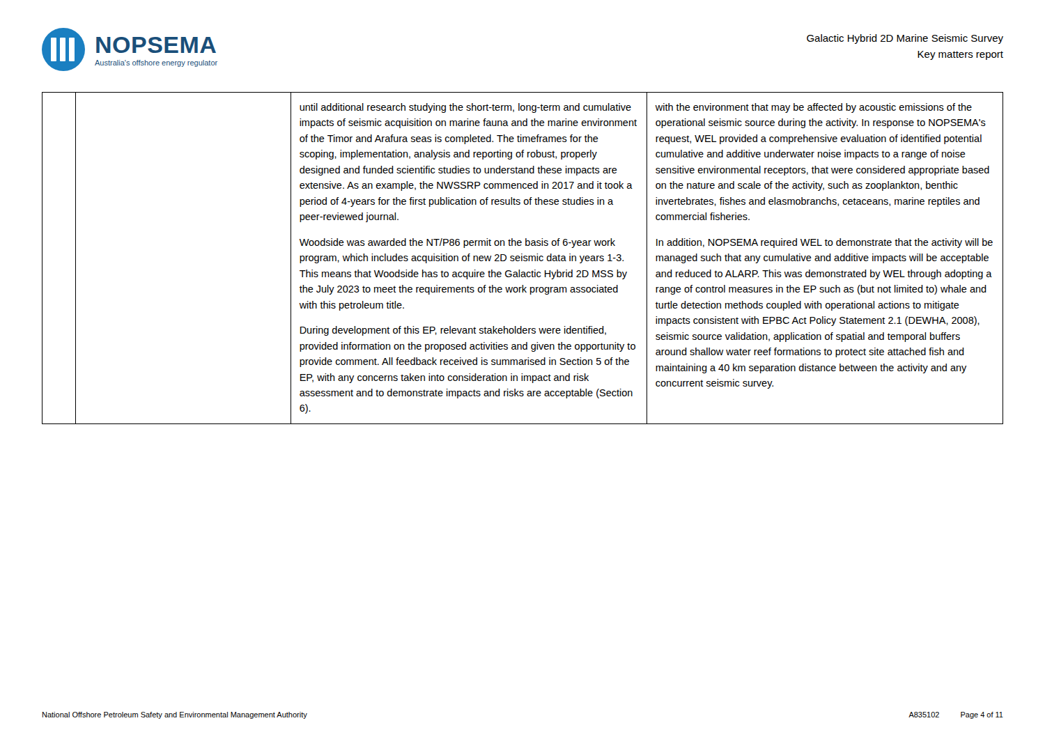NOPSEMA
Australia's offshore energy regulator
Galactic Hybrid 2D Marine Seismic Survey
Key matters report
| | | until additional research studying the short-term, long-term and cumulative impacts of seismic acquisition on marine fauna and the marine environment of the Timor and Arafura seas is completed. The timeframes for the scoping, implementation, analysis and reporting of robust, properly designed and funded scientific studies to understand these impacts are extensive. As an example, the NWSSRP commenced in 2017 and it took a period of 4-years for the first publication of results of these studies in a peer-reviewed journal. Woodside was awarded the NT/P86 permit on the basis of 6-year work program, which includes acquisition of new 2D seismic data in years 1-3. This means that Woodside has to acquire the Galactic Hybrid 2D MSS by the July 2023 to meet the requirements of the work program associated with this petroleum title. During development of this EP, relevant stakeholders were identified, provided information on the proposed activities and given the opportunity to provide comment. All feedback received is summarised in Section 5 of the EP, with any concerns taken into consideration in impact and risk assessment and to demonstrate impacts and risks are acceptable (Section 6). | with the environment that may be affected by acoustic emissions of the operational seismic source during the activity. In response to NOPSEMA's request, WEL provided a comprehensive evaluation of identified potential cumulative and additive underwater noise impacts to a range of noise sensitive environmental receptors, that were considered appropriate based on the nature and scale of the activity, such as zooplankton, benthic invertebrates, fishes and elasmobranchs, cetaceans, marine reptiles and commercial fisheries. In addition, NOPSEMA required WEL to demonstrate that the activity will be managed such that any cumulative and additive impacts will be acceptable and reduced to ALARP. This was demonstrated by WEL through adopting a range of control measures in the EP such as (but not limited to) whale and turtle detection methods coupled with operational actions to mitigate impacts consistent with EPBC Act Policy Statement 2.1 (DEWHA, 2008), seismic source validation, application of spatial and temporal buffers around shallow water reef formations to protect site attached fish and maintaining a 40 km separation distance between the activity and any concurrent seismic survey. |
National Offshore Petroleum Safety and Environmental Management Authority
A835102 Page 4 of 11